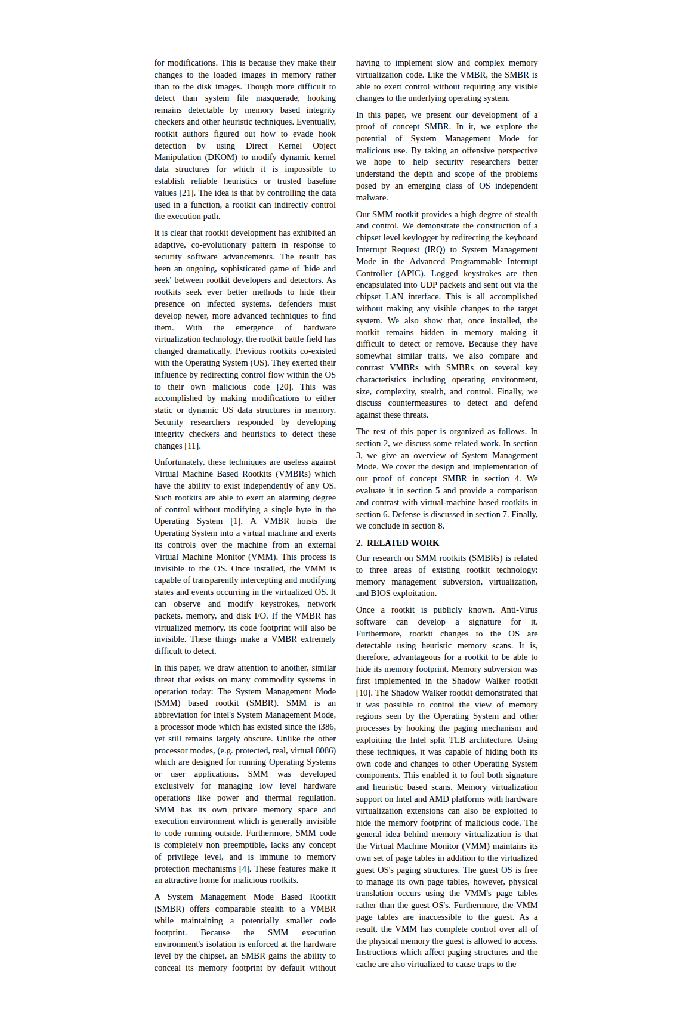for modifications. This is because they make their changes to the loaded images in memory rather than to the disk images. Though more difficult to detect than system file masquerade, hooking remains detectable by memory based integrity checkers and other heuristic techniques. Eventually, rootkit authors figured out how to evade hook detection by using Direct Kernel Object Manipulation (DKOM) to modify dynamic kernel data structures for which it is impossible to establish reliable heuristics or trusted baseline values [21]. The idea is that by controlling the data used in a function, a rootkit can indirectly control the execution path.
It is clear that rootkit development has exhibited an adaptive, co-evolutionary pattern in response to security software advancements. The result has been an ongoing, sophisticated game of 'hide and seek' between rootkit developers and detectors. As rootkits seek ever better methods to hide their presence on infected systems, defenders must develop newer, more advanced techniques to find them. With the emergence of hardware virtualization technology, the rootkit battle field has changed dramatically. Previous rootkits co-existed with the Operating System (OS). They exerted their influence by redirecting control flow within the OS to their own malicious code [20]. This was accomplished by making modifications to either static or dynamic OS data structures in memory. Security researchers responded by developing integrity checkers and heuristics to detect these changes [11].
Unfortunately, these techniques are useless against Virtual Machine Based Rootkits (VMBRs) which have the ability to exist independently of any OS. Such rootkits are able to exert an alarming degree of control without modifying a single byte in the Operating System [1]. A VMBR hoists the Operating System into a virtual machine and exerts its controls over the machine from an external Virtual Machine Monitor (VMM). This process is invisible to the OS. Once installed, the VMM is capable of transparently intercepting and modifying states and events occurring in the virtualized OS. It can observe and modify keystrokes, network packets, memory, and disk I/O. If the VMBR has virtualized memory, its code footprint will also be invisible. These things make a VMBR extremely difficult to detect.
In this paper, we draw attention to another, similar threat that exists on many commodity systems in operation today: The System Management Mode (SMM) based rootkit (SMBR). SMM is an abbreviation for Intel's System Management Mode, a processor mode which has existed since the i386, yet still remains largely obscure. Unlike the other processor modes, (e.g. protected, real, virtual 8086) which are designed for running Operating Systems or user applications, SMM was developed exclusively for managing low level hardware operations like power and thermal regulation. SMM has its own private memory space and execution environment which is generally invisible to code running outside. Furthermore, SMM code is completely non preemptible, lacks any concept of privilege level, and is immune to memory protection mechanisms [4]. These features make it an attractive home for malicious rootkits.
A System Management Mode Based Rootkit (SMBR) offers comparable stealth to a VMBR while maintaining a potentially smaller code footprint. Because the SMM execution environment's isolation is enforced at the hardware level by the chipset, an SMBR gains the ability to conceal its memory footprint by default without having to implement slow and complex memory virtualization code. Like the VMBR, the SMBR is able to exert control without requiring any visible changes to the underlying operating system.
In this paper, we present our development of a proof of concept SMBR. In it, we explore the potential of System Management Mode for malicious use. By taking an offensive perspective we hope to help security researchers better understand the depth and scope of the problems posed by an emerging class of OS independent malware.
Our SMM rootkit provides a high degree of stealth and control. We demonstrate the construction of a chipset level keylogger by redirecting the keyboard Interrupt Request (IRQ) to System Management Mode in the Advanced Programmable Interrupt Controller (APIC). Logged keystrokes are then encapsulated into UDP packets and sent out via the chipset LAN interface. This is all accomplished without making any visible changes to the target system. We also show that, once installed, the rootkit remains hidden in memory making it difficult to detect or remove. Because they have somewhat similar traits, we also compare and contrast VMBRs with SMBRs on several key characteristics including operating environment, size, complexity, stealth, and control. Finally, we discuss countermeasures to detect and defend against these threats.
The rest of this paper is organized as follows. In section 2, we discuss some related work. In section 3, we give an overview of System Management Mode. We cover the design and implementation of our proof of concept SMBR in section 4. We evaluate it in section 5 and provide a comparison and contrast with virtual-machine based rootkits in section 6. Defense is discussed in section 7. Finally, we conclude in section 8.
2. RELATED WORK
Our research on SMM rootkits (SMBRs) is related to three areas of existing rootkit technology: memory management subversion, virtualization, and BIOS exploitation.
Once a rootkit is publicly known, Anti-Virus software can develop a signature for it. Furthermore, rootkit changes to the OS are detectable using heuristic memory scans. It is, therefore, advantageous for a rootkit to be able to hide its memory footprint. Memory subversion was first implemented in the Shadow Walker rootkit [10]. The Shadow Walker rootkit demonstrated that it was possible to control the view of memory regions seen by the Operating System and other processes by hooking the paging mechanism and exploiting the Intel split TLB architecture. Using these techniques, it was capable of hiding both its own code and changes to other Operating System components. This enabled it to fool both signature and heuristic based scans. Memory virtualization support on Intel and AMD platforms with hardware virtualization extensions can also be exploited to hide the memory footprint of malicious code. The general idea behind memory virtualization is that the Virtual Machine Monitor (VMM) maintains its own set of page tables in addition to the virtualized guest OS's paging structures. The guest OS is free to manage its own page tables, however, physical translation occurs using the VMM's page tables rather than the guest OS's. Furthermore, the VMM page tables are inaccessible to the guest. As a result, the VMM has complete control over all of the physical memory the guest is allowed to access. Instructions which affect paging structures and the cache are also virtualized to cause traps to the